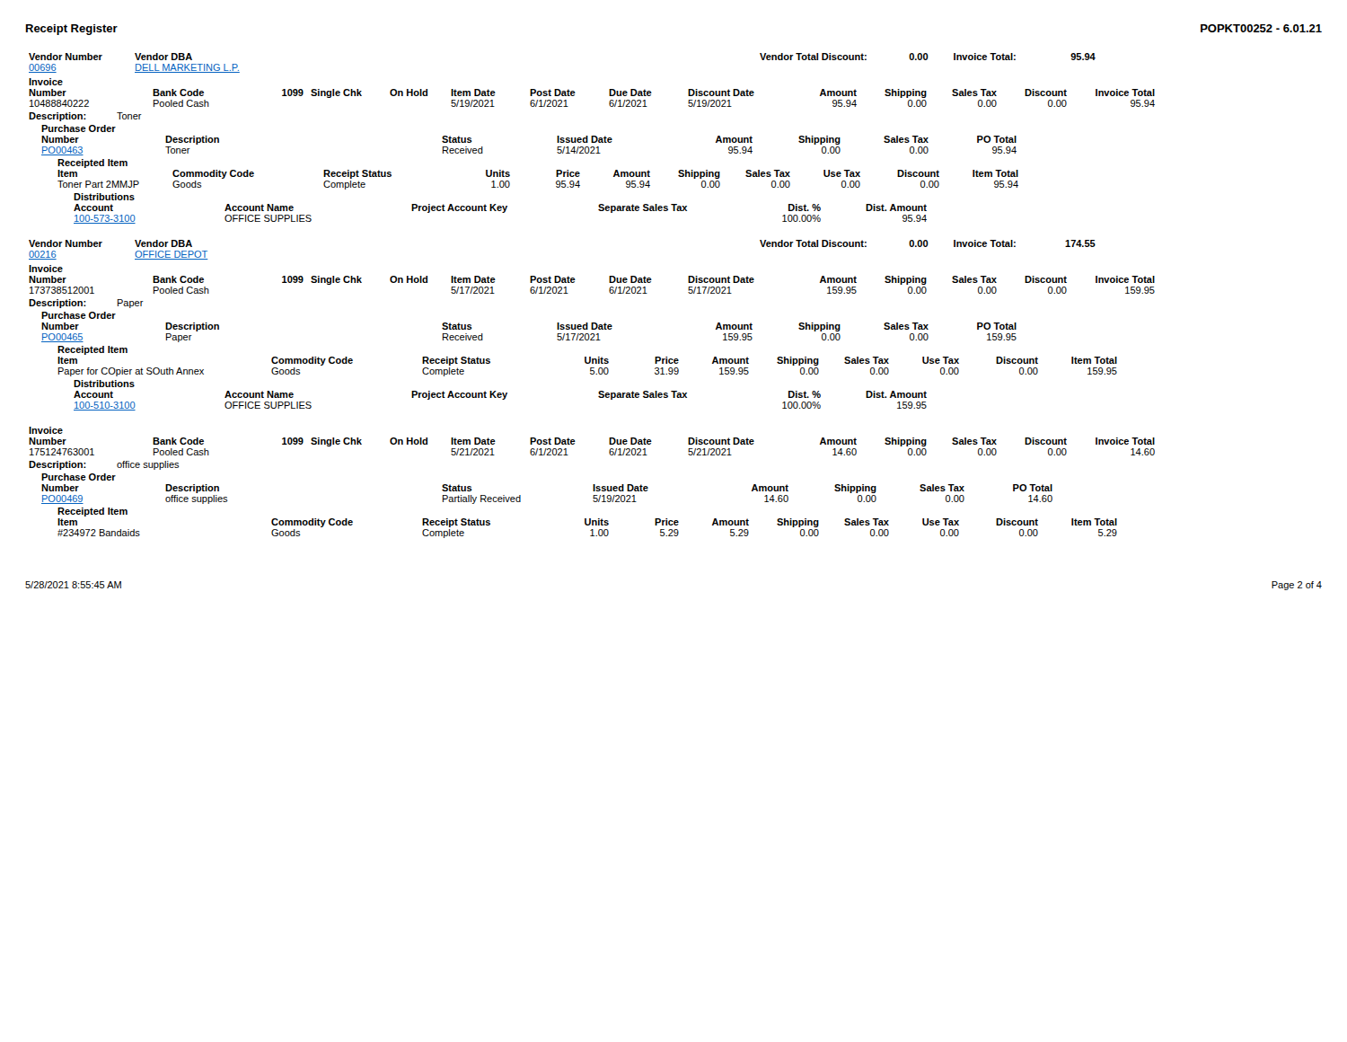Receipt Register
POPKT00252 - 6.01.21
| Vendor Number | Vendor DBA | | Vendor Total Discount: | 0.00 | Invoice Total: | 95.94 |
| 00696 | DELL MARKETING L.P. | |
| Invoice |
| Number | Bank Code | 1099 | Single Chk | On Hold | Item Date | Post Date | Due Date | Discount Date | Amount | Shipping | Sales Tax | Discount | Invoice Total |
| 10488840222 | Pooled Cash | | | | 5/19/2021 | 6/1/2021 | 6/1/2021 | 5/19/2021 | 95.94 | 0.00 | 0.00 | 0.00 | 95.94 |
| Description: | Toner |
| Purchase Order |
| Number | Description | Status | Issued Date | Amount | Shipping | Sales Tax | PO Total |
| PO00463 | Toner | Received | 5/14/2021 | 95.94 | 0.00 | 0.00 | 95.94 |
| Receipted Item |
| Item | Commodity Code | Receipt Status | Units | Price | Amount | Shipping | Sales Tax | Use Tax | Discount | Item Total |
| Toner Part 2MMJP | Goods | Complete | 1.00 | 95.94 | 95.94 | 0.00 | 0.00 | 0.00 | 0.00 | 95.94 |
| Distributions |
| Account | Account Name | Project Account Key | Separate Sales Tax | Dist. % | Dist. Amount |
| 100-573-3100 | OFFICE SUPPLIES | | | 100.00% | 95.94 |
| Vendor Number | Vendor DBA | | Vendor Total Discount: | 0.00 | Invoice Total: | 174.55 |
| 00216 | OFFICE DEPOT | |
| Invoice |
| Number | Bank Code | 1099 | Single Chk | On Hold | Item Date | Post Date | Due Date | Discount Date | Amount | Shipping | Sales Tax | Discount | Invoice Total |
| 173738512001 | Pooled Cash | | | | 5/17/2021 | 6/1/2021 | 6/1/2021 | 5/17/2021 | 159.95 | 0.00 | 0.00 | 0.00 | 159.95 |
| Description: | Paper |
| Purchase Order |
| Number | Description | Status | Issued Date | Amount | Shipping | Sales Tax | PO Total |
| PO00465 | Paper | Received | 5/17/2021 | 159.95 | 0.00 | 0.00 | 159.95 |
| Receipted Item |
| Item | Commodity Code | Receipt Status | Units | Price | Amount | Shipping | Sales Tax | Use Tax | Discount | Item Total |
| Paper for COpier at SOuth Annex | Goods | Complete | 5.00 | 31.99 | 159.95 | 0.00 | 0.00 | 0.00 | 0.00 | 159.95 |
| Distributions |
| Account | Account Name | Project Account Key | Separate Sales Tax | Dist. % | Dist. Amount |
| 100-510-3100 | OFFICE SUPPLIES | | | 100.00% | 159.95 |
| Invoice |
| Number | Bank Code | 1099 | Single Chk | On Hold | Item Date | Post Date | Due Date | Discount Date | Amount | Shipping | Sales Tax | Discount | Invoice Total |
| 175124763001 | Pooled Cash | | | | 5/21/2021 | 6/1/2021 | 6/1/2021 | 5/21/2021 | 14.60 | 0.00 | 0.00 | 0.00 | 14.60 |
| Description: | office supplies |
| Purchase Order |
| Number | Description | Status | Issued Date | Amount | Shipping | Sales Tax | PO Total |
| PO00469 | office supplies | Partially Received | 5/19/2021 | 14.60 | 0.00 | 0.00 | 14.60 |
| Receipted Item |
| Item | Commodity Code | Receipt Status | Units | Price | Amount | Shipping | Sales Tax | Use Tax | Discount | Item Total |
| #234972 Bandaids | Goods | Complete | 1.00 | 5.29 | 5.29 | 0.00 | 0.00 | 0.00 | 0.00 | 5.29 |
5/28/2021 8:55:45 AM
Page 2 of 4